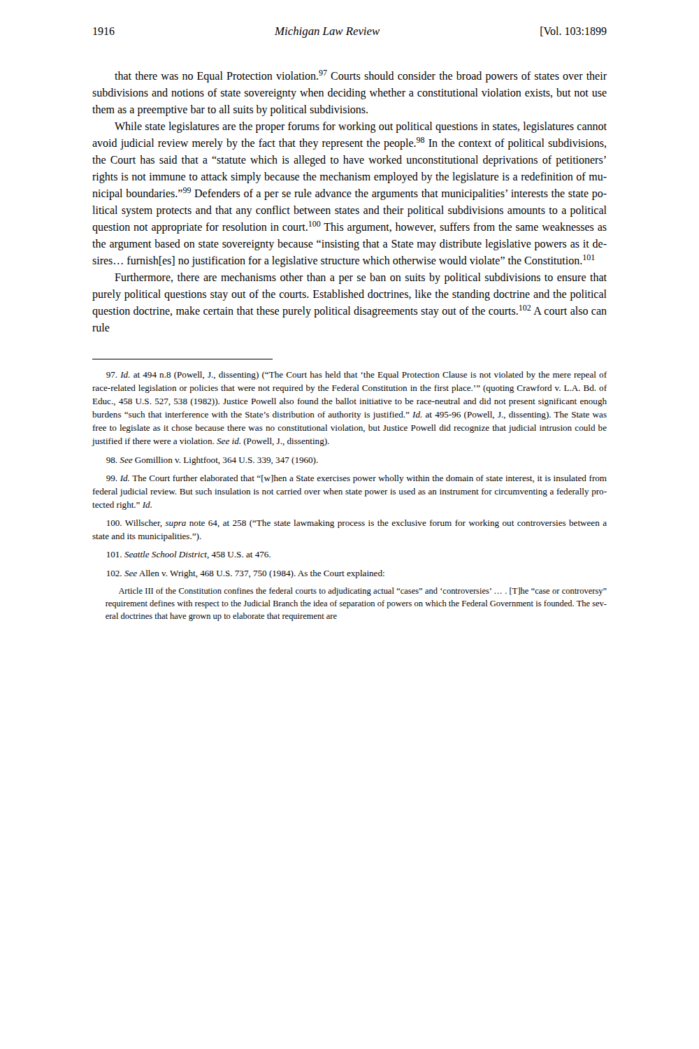1916 Michigan Law Review [Vol. 103:1899
that there was no Equal Protection violation.97 Courts should consider the broad powers of states over their subdivisions and notions of state sovereignty when deciding whether a constitutional violation exists, but not use them as a preemptive bar to all suits by political subdivisions.
While state legislatures are the proper forums for working out political questions in states, legislatures cannot avoid judicial review merely by the fact that they represent the people.98 In the context of political subdivisions, the Court has said that a “statute which is alleged to have worked unconstitutional deprivations of petitioners’ rights is not immune to attack simply because the mechanism employed by the legislature is a redefinition of municipal boundaries.”99 Defenders of a per se rule advance the arguments that municipalities’ interests the state political system protects and that any conflict between states and their political subdivisions amounts to a political question not appropriate for resolution in court.100 This argument, however, suffers from the same weaknesses as the argument based on state sovereignty because “insisting that a State may distribute legislative powers as it desires… furnish[es] no justification for a legislative structure which otherwise would violate” the Constitution.101
Furthermore, there are mechanisms other than a per se ban on suits by political subdivisions to ensure that purely political questions stay out of the courts. Established doctrines, like the standing doctrine and the political question doctrine, make certain that these purely political disagreements stay out of the courts.102 A court also can rule
97. Id. at 494 n.8 (Powell, J., dissenting) (“The Court has held that ‘the Equal Protection Clause is not violated by the mere repeal of race-related legislation or policies that were not required by the Federal Constitution in the first place.’” (quoting Crawford v. L.A. Bd. of Educ., 458 U.S. 527, 538 (1982)). Justice Powell also found the ballot initiative to be race-neutral and did not present significant enough burdens “such that interference with the State’s distribution of authority is justified.” Id. at 495-96 (Powell, J., dissenting). The State was free to legislate as it chose because there was no constitutional violation, but Justice Powell did recognize that judicial intrusion could be justified if there were a violation. See id. (Powell, J., dissenting).
98. See Gomillion v. Lightfoot, 364 U.S. 339, 347 (1960).
99. Id. The Court further elaborated that “[w]hen a State exercises power wholly within the domain of state interest, it is insulated from federal judicial review. But such insulation is not carried over when state power is used as an instrument for circumventing a federally protected right.” Id.
100. Willscher, supra note 64, at 258 (“The state lawmaking process is the exclusive forum for working out controversies between a state and its municipalities.”).
101. Seattle School District, 458 U.S. at 476.
102. See Allen v. Wright, 468 U.S. 737, 750 (1984). As the Court explained:
Article III of the Constitution confines the federal courts to adjudicating actual “cases” and ‘controversies’ … . [T]he “case or controversy” requirement defines with respect to the Judicial Branch the idea of separation of powers on which the Federal Government is founded. The several doctrines that have grown up to elaborate that requirement are